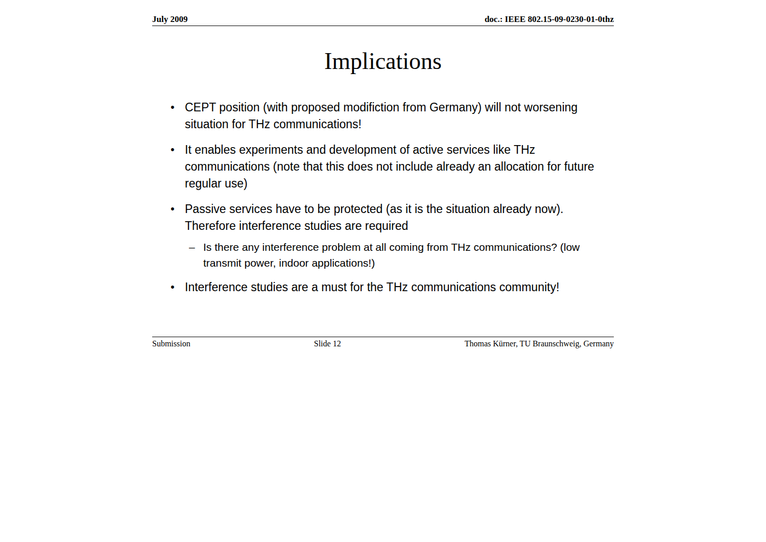July 2009
doc.: IEEE 802.15-09-0230-01-0thz
Implications
CEPT position (with proposed modifiction from Germany) will not worsening situation for THz communications!
It enables experiments and development of active services like THz communications (note that this does not include already an allocation for future regular use)
Passive services have to be protected (as it is the situation already now). Therefore interference studies are required
Is there any interference problem at all coming from THz communications? (low transmit power, indoor applications!)
Interference studies are a must for the THz communications community!
Submission
Slide 12
Thomas Kürner, TU Braunschweig, Germany